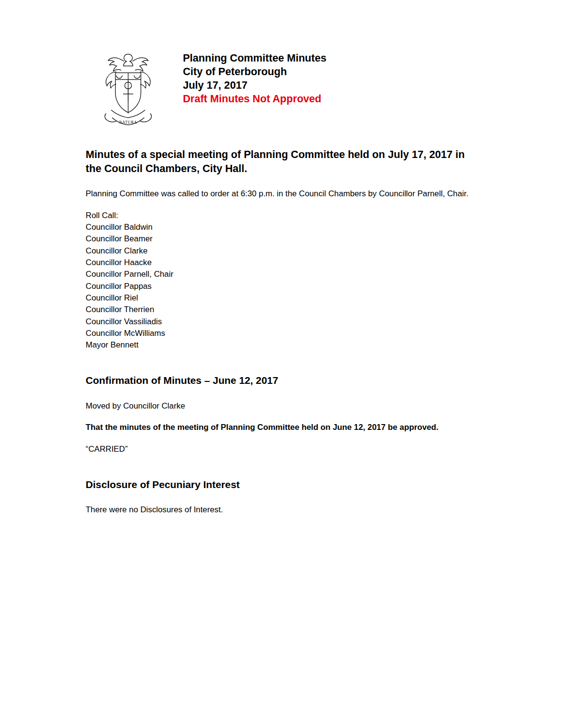Planning Committee Minutes
City of Peterborough
July 17, 2017
Draft Minutes Not Approved
Minutes of a special meeting of Planning Committee held on July 17, 2017 in the Council Chambers, City Hall.
Planning Committee was called to order at 6:30 p.m. in the Council Chambers by Councillor Parnell, Chair.
Roll Call: Councillor Baldwin Councillor Beamer Councillor Clarke Councillor Haacke Councillor Parnell, Chair Councillor Pappas Councillor Riel Councillor Therrien Councillor Vassiliadis Councillor McWilliams Mayor Bennett
Confirmation of Minutes – June 12, 2017
Moved by Councillor Clarke
That the minutes of the meeting of Planning Committee held on June 12, 2017 be approved.
“CARRIED”
Disclosure of Pecuniary Interest
There were no Disclosures of Interest.